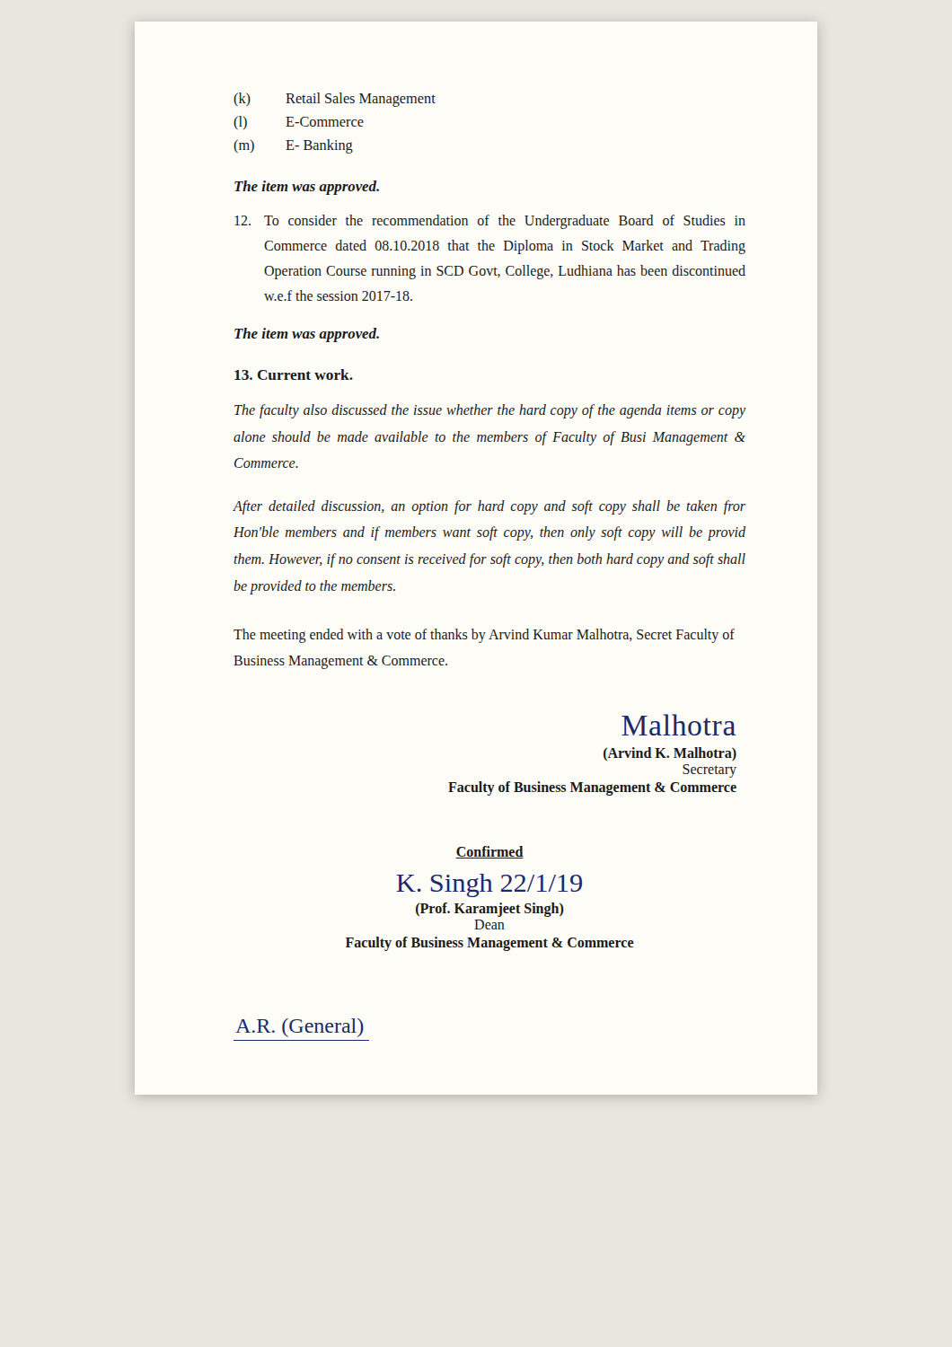(k) Retail Sales Management
(l) E-Commerce
(m) E- Banking
The item was approved.
12. To consider the recommendation of the Undergraduate Board of Studies in Commerce dated 08.10.2018 that the Diploma in Stock Market and Trading Operation Course running in SCD Govt, College, Ludhiana has been discontinued w.e.f the session 2017-18.
The item was approved.
13. Current work.
The faculty also discussed the issue whether the hard copy of the agenda items or copy alone should be made available to the members of Faculty of Busi Management & Commerce.
After detailed discussion, an option for hard copy and soft copy shall be taken fror Hon'ble members and if members want soft copy, then only soft copy will be provid them. However, if no consent is received for soft copy, then both hard copy and soft shall be provided to the members.
The meeting ended with a vote of thanks by Arvind Kumar Malhotra, Secret Faculty of Business Management & Commerce.
Malhotra
(Arvind K. Malhotra)
Secretary
Faculty of Business Management & Commerce
Confirmed
K. Singh 22/1/19
(Prof. Karamjeet Singh)
Dean
Faculty of Business Management & Commerce
A.R. (General)